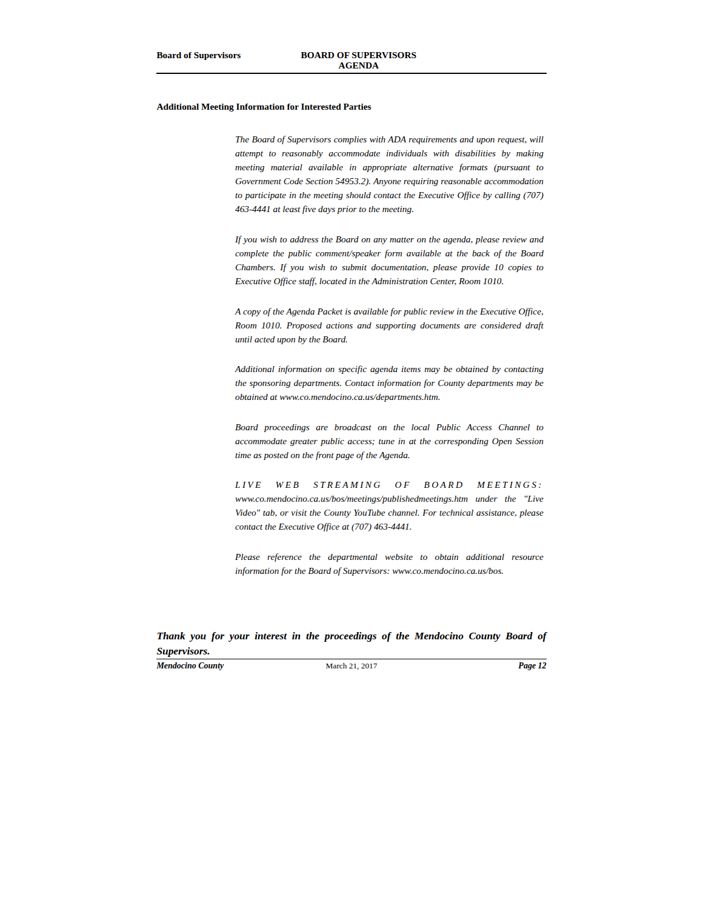Board of Supervisors
BOARD OF SUPERVISORS
AGENDA
Additional Meeting Information for Interested Parties
The Board of Supervisors complies with ADA requirements and upon request, will attempt to reasonably accommodate individuals with disabilities by making meeting material available in appropriate alternative formats (pursuant to Government Code Section 54953.2). Anyone requiring reasonable accommodation to participate in the meeting should contact the Executive Office by calling (707) 463-4441 at least five days prior to the meeting.
If you wish to address the Board on any matter on the agenda, please review and complete the public comment/speaker form available at the back of the Board Chambers. If you wish to submit documentation, please provide 10 copies to Executive Office staff, located in the Administration Center, Room 1010.
A copy of the Agenda Packet is available for public review in the Executive Office, Room 1010. Proposed actions and supporting documents are considered draft until acted upon by the Board.
Additional information on specific agenda items may be obtained by contacting the sponsoring departments. Contact information for County departments may be obtained at www.co.mendocino.ca.us/departments.htm.
Board proceedings are broadcast on the local Public Access Channel to accommodate greater public access; tune in at the corresponding Open Session time as posted on the front page of the Agenda.
LIVE WEB STREAMING OF BOARD MEETINGS: www.co.mendocino.ca.us/bos/meetings/publishedmeetings.htm under the "Live Video" tab, or visit the County YouTube channel. For technical assistance, please contact the Executive Office at (707) 463-4441.
Please reference the departmental website to obtain additional resource information for the Board of Supervisors: www.co.mendocino.ca.us/bos.
Thank you for your interest in the proceedings of the Mendocino County Board of Supervisors.
Mendocino County
March 21, 2017
Page 12